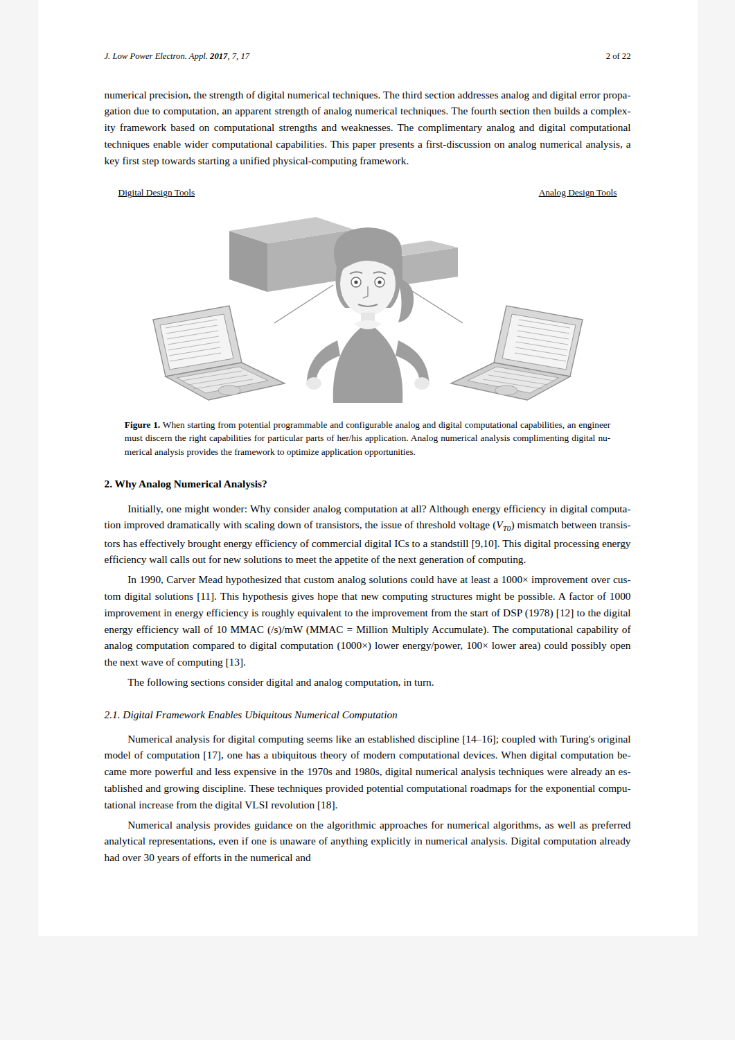J. Low Power Electron. Appl. 2017, 7, 17 2 of 22
numerical precision, the strength of digital numerical techniques. The third section addresses analog and digital error propagation due to computation, an apparent strength of analog numerical techniques. The fourth section then builds a complexity framework based on computational strengths and weaknesses. The complimentary analog and digital computational techniques enable wider computational capabilities. This paper presents a first-discussion on analog numerical analysis, a key first step towards starting a unified physical-computing framework.
Digital Design Tools Analog Design Tools
Figure 1. When starting from potential programmable and configurable analog and digital computational capabilities, an engineer must discern the right capabilities for particular parts of her/his application. Analog numerical analysis complimenting digital numerical analysis provides the framework to optimize application opportunities.
2. Why Analog Numerical Analysis?
Initially, one might wonder: Why consider analog computation at all? Although energy efficiency in digital computation improved dramatically with scaling down of transistors, the issue of threshold voltage (VT0) mismatch between transistors has effectively brought energy efficiency of commercial digital ICs to a standstill [9,10]. This digital processing energy efficiency wall calls out for new solutions to meet the appetite of the next generation of computing.
In 1990, Carver Mead hypothesized that custom analog solutions could have at least a 1000× improvement over custom digital solutions [11]. This hypothesis gives hope that new computing structures might be possible. A factor of 1000 improvement in energy efficiency is roughly equivalent to the improvement from the start of DSP (1978) [12] to the digital energy efficiency wall of 10 MMAC (/s)/mW (MMAC = Million Multiply Accumulate). The computational capability of analog computation compared to digital computation (1000×) lower energy/power, 100× lower area) could possibly open the next wave of computing [13].
The following sections consider digital and analog computation, in turn.
2.1. Digital Framework Enables Ubiquitous Numerical Computation
Numerical analysis for digital computing seems like an established discipline [14–16]; coupled with Turing's original model of computation [17], one has a ubiquitous theory of modern computational devices. When digital computation became more powerful and less expensive in the 1970s and 1980s, digital numerical analysis techniques were already an established and growing discipline. These techniques provided potential computational roadmaps for the exponential computational increase from the digital VLSI revolution [18].
Numerical analysis provides guidance on the algorithmic approaches for numerical algorithms, as well as preferred analytical representations, even if one is unaware of anything explicitly in numerical analysis. Digital computation already had over 30 years of efforts in the numerical and